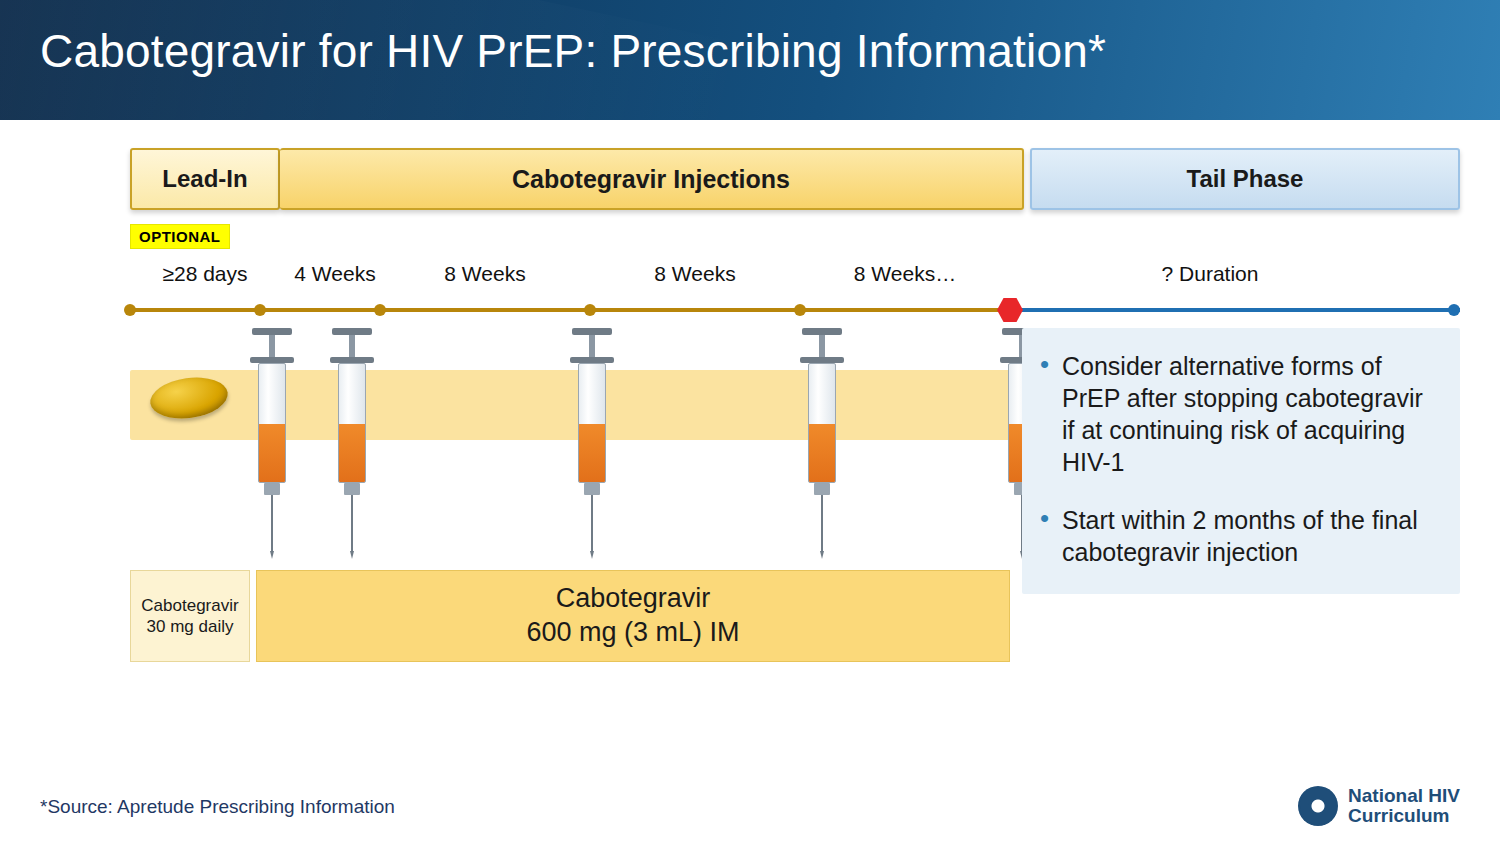Cabotegravir for HIV PrEP: Prescribing Information*
Lead-In
Cabotegravir Injections
Tail Phase
OPTIONAL
≥28 days 4 Weeks 8 Weeks 8 Weeks 8 Weeks… ? Duration
Cabotegravir
30 mg daily
Cabotegravir
600 mg (3 mL) IM
Consider alternative forms of PrEP after stopping cabotegravir if at continuing risk of acquiring HIV-1
Start within 2 months of the final cabotegravir injection
*Source: Apretude Prescribing Information
National HIV
Curriculum